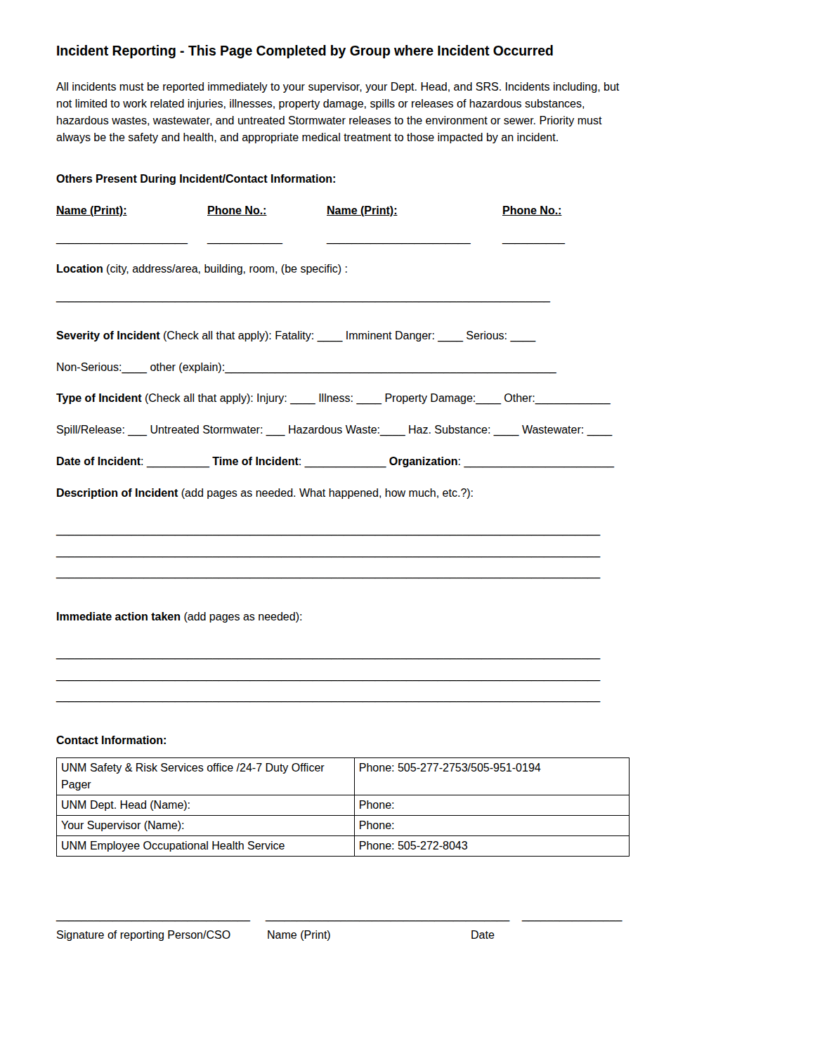Incident Reporting - This Page Completed by Group where Incident Occurred
All incidents must be reported immediately to your supervisor, your Dept. Head, and SRS. Incidents including, but not limited to work related injuries, illnesses, property damage, spills or releases of hazardous substances, hazardous wastes, wastewater, and untreated Stormwater releases to the environment or sewer. Priority must always be the safety and health, and appropriate medical treatment to those impacted by an incident.
Others Present During Incident/Contact Information:
Name (Print): Phone No.: Name (Print): Phone No.:
__________________________________________________________________
Location (city, address/area, building, room, (be specific) : _______________________________________________________________________________
Severity of Incident (Check all that apply): Fatality: ____ Imminent Danger: ____ Serious: ____
Non-Serious:____ other (explain):_____________________________________________________
Type of Incident (Check all that apply): Injury: ____ Illness: ____ Property Damage:____ Other:____________
Spill/Release: ___ Untreated Stormwater: ___ Hazardous Waste:____ Haz. Substance: ____ Wastewater: ____
Date of Incident: __________ Time of Incident: _____________ Organization: ________________________
Description of Incident (add pages as needed. What happened, how much, etc.?):
_______________________________________________________________________________________
_______________________________________________________________________________________
_______________________________________________________________________________________
Immediate action taken (add pages as needed):
_______________________________________________________________________________________
_______________________________________________________________________________________
_______________________________________________________________________________________
Contact Information:
| UNM Safety & Risk Services office /24-7 Duty Officer Pager | Phone: 505-277-2753/505-951-0194 |
| UNM Dept. Head (Name): | Phone: |
| Your Supervisor (Name): | Phone: |
| UNM Employee Occupational Health Service | Phone: 505-272-8043 |
_______________________________ _______________________________________ ________________
Signature of reporting Person/CSO Name (Print) Date